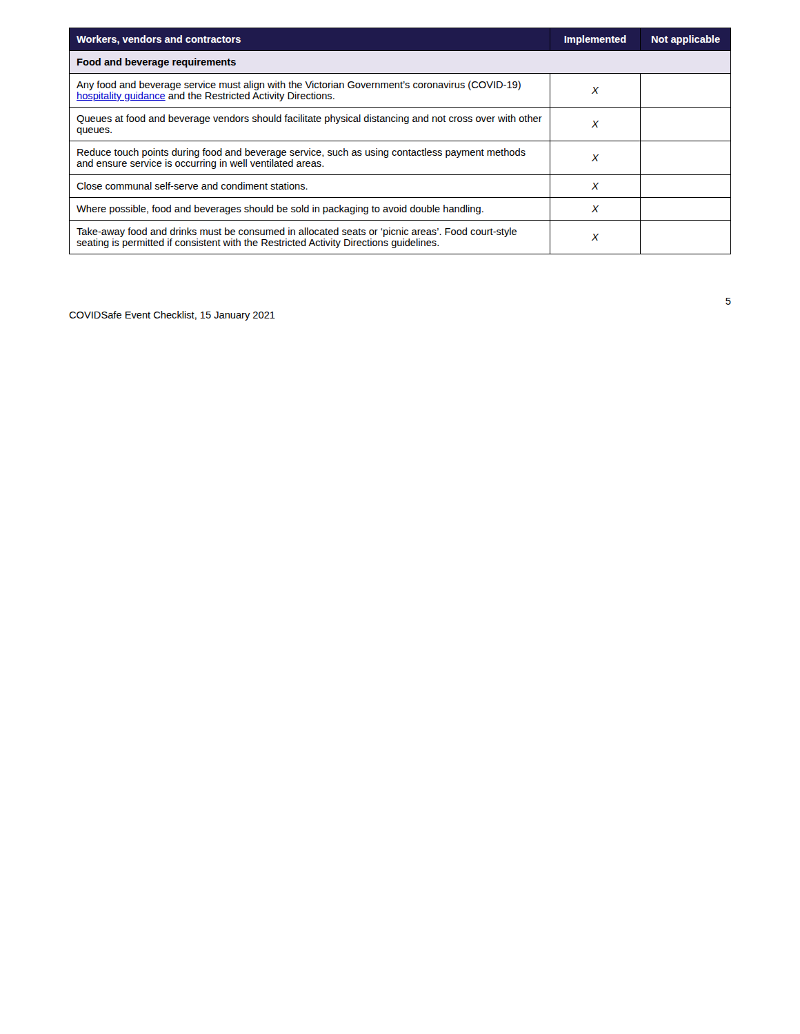| Workers, vendors and contractors | Implemented | Not applicable |
| --- | --- | --- |
| Food and beverage requirements |
| Any food and beverage service must align with the Victorian Government’s coronavirus (COVID-19) hospitality guidance and the Restricted Activity Directions. | X | |
| Queues at food and beverage vendors should facilitate physical distancing and not cross over with other queues. | X | |
| Reduce touch points during food and beverage service, such as using contactless payment methods and ensure service is occurring in well ventilated areas. | X | |
| Close communal self-serve and condiment stations. | X | |
| Where possible, food and beverages should be sold in packaging to avoid double handling. | X | |
| Take-away food and drinks must be consumed in allocated seats or ‘picnic areas’. Food court-style seating is permitted if consistent with the Restricted Activity Directions guidelines. | X | |
5
COVIDSafe Event Checklist, 15 January 2021